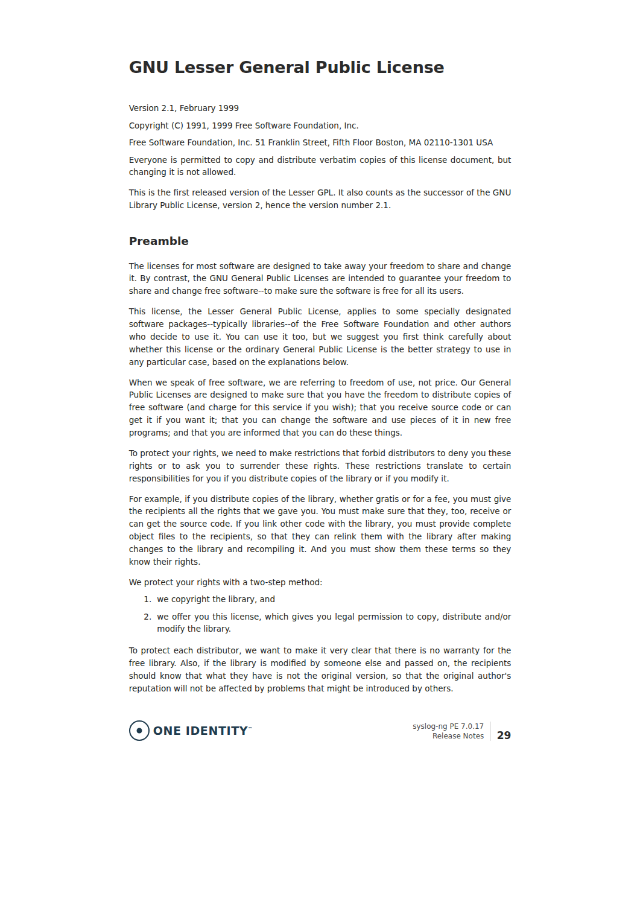GNU Lesser General Public License
Version 2.1, February 1999
Copyright (C) 1991, 1999 Free Software Foundation, Inc.
Free Software Foundation, Inc. 51 Franklin Street, Fifth Floor Boston, MA 02110-1301 USA
Everyone is permitted to copy and distribute verbatim copies of this license document, but changing it is not allowed.
This is the first released version of the Lesser GPL. It also counts as the successor of the GNU Library Public License, version 2, hence the version number 2.1.
Preamble
The licenses for most software are designed to take away your freedom to share and change it. By contrast, the GNU General Public Licenses are intended to guarantee your freedom to share and change free software--to make sure the software is free for all its users.
This license, the Lesser General Public License, applies to some specially designated software packages--typically libraries--of the Free Software Foundation and other authors who decide to use it. You can use it too, but we suggest you first think carefully about whether this license or the ordinary General Public License is the better strategy to use in any particular case, based on the explanations below.
When we speak of free software, we are referring to freedom of use, not price. Our General Public Licenses are designed to make sure that you have the freedom to distribute copies of free software (and charge for this service if you wish); that you receive source code or can get it if you want it; that you can change the software and use pieces of it in new free programs; and that you are informed that you can do these things.
To protect your rights, we need to make restrictions that forbid distributors to deny you these rights or to ask you to surrender these rights. These restrictions translate to certain responsibilities for you if you distribute copies of the library or if you modify it.
For example, if you distribute copies of the library, whether gratis or for a fee, you must give the recipients all the rights that we gave you. You must make sure that they, too, receive or can get the source code. If you link other code with the library, you must provide complete object files to the recipients, so that they can relink them with the library after making changes to the library and recompiling it. And you must show them these terms so they know their rights.
We protect your rights with a two-step method:
we copyright the library, and
we offer you this license, which gives you legal permission to copy, distribute and/or modify the library.
To protect each distributor, we want to make it very clear that there is no warranty for the free library. Also, if the library is modified by someone else and passed on, the recipients should know that what they have is not the original version, so that the original author's reputation will not be affected by problems that might be introduced by others.
ONE IDENTITY™
syslog-ng PE 7.0.17
Release Notes
29